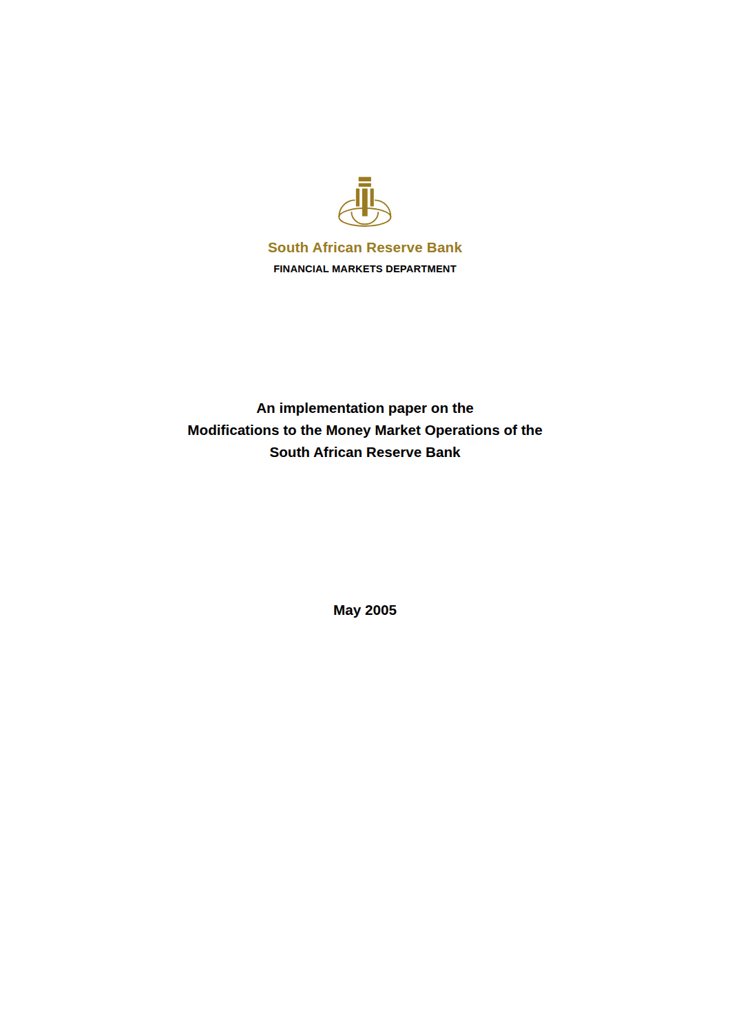South African Reserve Bank
FINANCIAL MARKETS DEPARTMENT
An implementation paper on the Modifications to the Money Market Operations of the South African Reserve Bank
May 2005